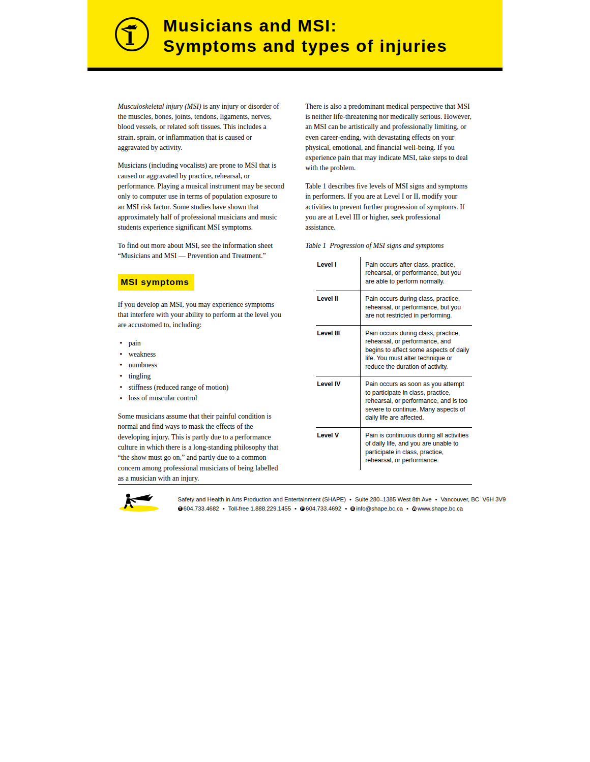Musicians and MSI:
Symptoms and types of injuries
Musculoskeletal injury (MSI) is any injury or disorder of the muscles, bones, joints, tendons, ligaments, nerves, blood vessels, or related soft tissues. This includes a strain, sprain, or inflammation that is caused or aggravated by activity.
Musicians (including vocalists) are prone to MSI that is caused or aggravated by practice, rehearsal, or performance. Playing a musical instrument may be second only to computer use in terms of population exposure to an MSI risk factor. Some studies have shown that approximately half of professional musicians and music students experience significant MSI symptoms.
To find out more about MSI, see the information sheet “Musicians and MSI — Prevention and Treatment.”
MSI symptoms
If you develop an MSI, you may experience symptoms that interfere with your ability to perform at the level you are accustomed to, including:
pain
weakness
numbness
tingling
stiffness (reduced range of motion)
loss of muscular control
Some musicians assume that their painful condition is normal and find ways to mask the effects of the developing injury. This is partly due to a performance culture in which there is a long-standing philosophy that “the show must go on,” and partly due to a common concern among professional musicians of being labelled as a musician with an injury.
There is also a predominant medical perspective that MSI is neither life-threatening nor medically serious. However, an MSI can be artistically and professionally limiting, or even career-ending, with devastating effects on your physical, emotional, and financial well-being. If you experience pain that may indicate MSI, take steps to deal with the problem.
Table 1 describes five levels of MSI signs and symptoms in performers. If you are at Level I or II, modify your activities to prevent further progression of symptoms. If you are at Level III or higher, seek professional assistance.
Table 1 Progression of MSI signs and symptoms
| Level I | Pain occurs after class, practice, rehearsal, or performance, but you are able to perform normally. |
| Level II | Pain occurs during class, practice, rehearsal, or performance, but you are not restricted in performing. |
| Level III | Pain occurs during class, practice, rehearsal, or performance, and begins to affect some aspects of daily life. You must alter technique or reduce the duration of activity. |
| Level IV | Pain occurs as soon as you attempt to participate in class, practice, rehearsal, or performance, and is too severe to continue. Many aspects of daily life are affected. |
| Level V | Pain is continuous during all activities of daily life, and you are unable to participate in class, practice, rehearsal, or performance. |
Safety and Health in Arts Production and Entertainment (SHAPE) • Suite 280–1385 West 8th Ave • Vancouver, BC V6H 3V9
T604.733.4682 • Toll-free 1.888.229.1455 • F604.733.4692 • Einfo@shape.bc.ca • Wwww.shape.bc.ca